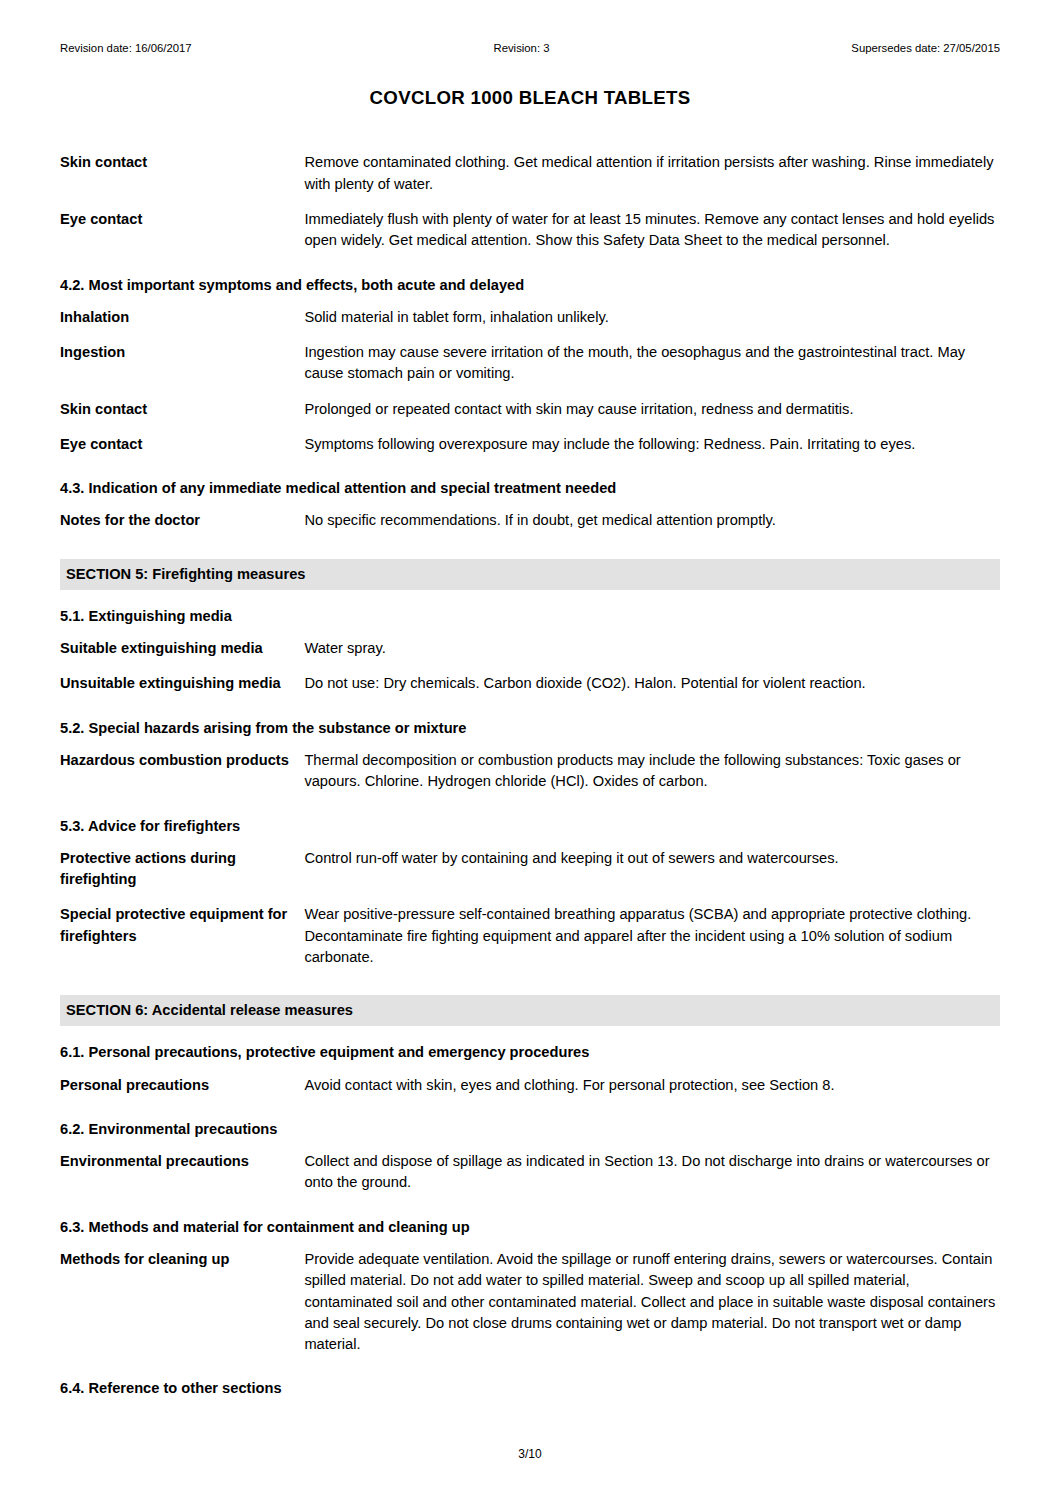Revision date: 16/06/2017 Revision: 3 Supersedes date: 27/05/2015
COVCLOR 1000 BLEACH TABLETS
| Skin contact | Remove contaminated clothing. Get medical attention if irritation persists after washing. Rinse immediately with plenty of water. |
| Eye contact | Immediately flush with plenty of water for at least 15 minutes. Remove any contact lenses and hold eyelids open widely. Get medical attention. Show this Safety Data Sheet to the medical personnel. |
4.2. Most important symptoms and effects, both acute and delayed
| Inhalation | Solid material in tablet form, inhalation unlikely. |
| Ingestion | Ingestion may cause severe irritation of the mouth, the oesophagus and the gastrointestinal tract. May cause stomach pain or vomiting. |
| Skin contact | Prolonged or repeated contact with skin may cause irritation, redness and dermatitis. |
| Eye contact | Symptoms following overexposure may include the following: Redness. Pain. Irritating to eyes. |
4.3. Indication of any immediate medical attention and special treatment needed
| Notes for the doctor | No specific recommendations. If in doubt, get medical attention promptly. |
SECTION 5: Firefighting measures
5.1. Extinguishing media
| Suitable extinguishing media | Water spray. |
| Unsuitable extinguishing media | Do not use: Dry chemicals. Carbon dioxide (CO2). Halon. Potential for violent reaction. |
5.2. Special hazards arising from the substance or mixture
| Hazardous combustion products | Thermal decomposition or combustion products may include the following substances: Toxic gases or vapours. Chlorine. Hydrogen chloride (HCl). Oxides of carbon. |
5.3. Advice for firefighters
| Protective actions during firefighting | Control run-off water by containing and keeping it out of sewers and watercourses. |
| Special protective equipment for firefighters | Wear positive-pressure self-contained breathing apparatus (SCBA) and appropriate protective clothing. Decontaminate fire fighting equipment and apparel after the incident using a 10% solution of sodium carbonate. |
SECTION 6: Accidental release measures
6.1. Personal precautions, protective equipment and emergency procedures
| Personal precautions | Avoid contact with skin, eyes and clothing. For personal protection, see Section 8. |
6.2. Environmental precautions
| Environmental precautions | Collect and dispose of spillage as indicated in Section 13. Do not discharge into drains or watercourses or onto the ground. |
6.3. Methods and material for containment and cleaning up
| Methods for cleaning up | Provide adequate ventilation. Avoid the spillage or runoff entering drains, sewers or watercourses. Contain spilled material. Do not add water to spilled material. Sweep and scoop up all spilled material, contaminated soil and other contaminated material. Collect and place in suitable waste disposal containers and seal securely. Do not close drums containing wet or damp material. Do not transport wet or damp material. |
6.4. Reference to other sections
3/10